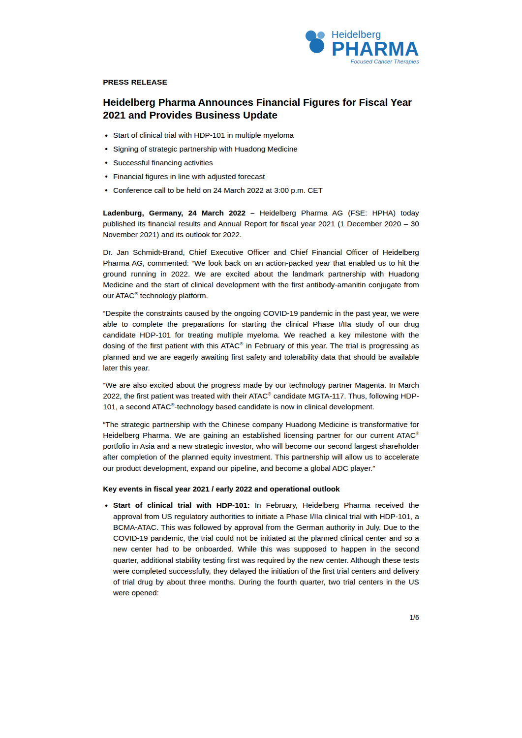Heidelberg PHARMA Focused Cancer Therapies
PRESS RELEASE
Heidelberg Pharma Announces Financial Figures for Fiscal Year 2021 and Provides Business Update
Start of clinical trial with HDP-101 in multiple myeloma
Signing of strategic partnership with Huadong Medicine
Successful financing activities
Financial figures in line with adjusted forecast
Conference call to be held on 24 March 2022 at 3:00 p.m. CET
Ladenburg, Germany, 24 March 2022 – Heidelberg Pharma AG (FSE: HPHA) today published its financial results and Annual Report for fiscal year 2021 (1 December 2020 – 30 November 2021) and its outlook for 2022.
Dr. Jan Schmidt-Brand, Chief Executive Officer and Chief Financial Officer of Heidelberg Pharma AG, commented: “We look back on an action-packed year that enabled us to hit the ground running in 2022. We are excited about the landmark partnership with Huadong Medicine and the start of clinical development with the first antibody-amanitin conjugate from our ATAC® technology platform.
“Despite the constraints caused by the ongoing COVID-19 pandemic in the past year, we were able to complete the preparations for starting the clinical Phase I/IIa study of our drug candidate HDP-101 for treating multiple myeloma. We reached a key milestone with the dosing of the first patient with this ATAC® in February of this year. The trial is progressing as planned and we are eagerly awaiting first safety and tolerability data that should be available later this year.
“We are also excited about the progress made by our technology partner Magenta. In March 2022, the first patient was treated with their ATAC® candidate MGTA-117. Thus, following HDP-101, a second ATAC®-technology based candidate is now in clinical development.
“The strategic partnership with the Chinese company Huadong Medicine is transformative for Heidelberg Pharma. We are gaining an established licensing partner for our current ATAC® portfolio in Asia and a new strategic investor, who will become our second largest shareholder after completion of the planned equity investment. This partnership will allow us to accelerate our product development, expand our pipeline, and become a global ADC player.”
Key events in fiscal year 2021 / early 2022 and operational outlook
Start of clinical trial with HDP-101: In February, Heidelberg Pharma received the approval from US regulatory authorities to initiate a Phase I/IIa clinical trial with HDP-101, a BCMA-ATAC. This was followed by approval from the German authority in July. Due to the COVID-19 pandemic, the trial could not be initiated at the planned clinical center and so a new center had to be onboarded. While this was supposed to happen in the second quarter, additional stability testing first was required by the new center. Although these tests were completed successfully, they delayed the initiation of the first trial centers and delivery of trial drug by about three months. During the fourth quarter, two trial centers in the US were opened:
1/6